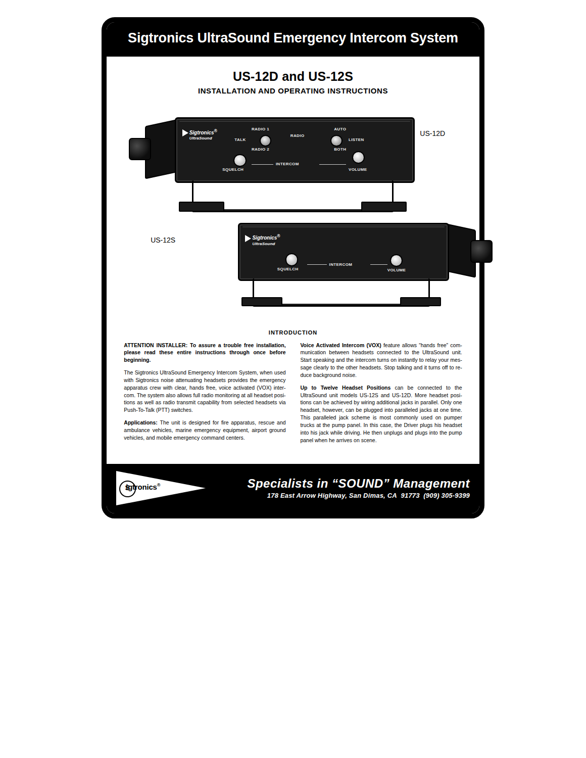Sigtronics UltraSound Emergency Intercom System
US-12D and US-12S
INSTALLATION AND OPERATING INSTRUCTIONS
US-12D US-12S
Sigtronics®UltraSound
RADIO 1 RADIO AUTO TALK LISTEN RADIO 2 BOTH SQUELCH INTERCOM VOLUME
Sigtronics®UltraSound
SQUELCH INTERCOM VOLUME
INTRODUCTION
ATTENTION INSTALLER: To assure a trouble free installation, please read these entire instructions through once before beginning.
The Sigtronics UltraSound Emergency Intercom System, when used with Sigtronics noise attenuating headsets provides the emergency apparatus crew with clear, hands free, voice activated (VOX) intercom. The system also allows full radio monitoring at all headset positions as well as radio transmit capability from selected headsets via Push-To-Talk (PTT) switches.
Applications: The unit is designed for fire apparatus, rescue and ambulance vehicles, marine emergency equipment, airport ground vehicles, and mobile emergency command centers.
Voice Activated Intercom (VOX) feature allows “hands free” communication between headsets connected to the UltraSound unit. Start speaking and the intercom turns on instantly to relay your message clearly to the other headsets. Stop talking and it turns off to reduce background noise.
Up to Twelve Headset Positions can be connected to the UltraSound unit models US-12S and US-12D. More headset positions can be achieved by wiring additional jacks in parallel. Only one headset, however, can be plugged into paralleled jacks at one time. This paralleled jack scheme is most commonly used on pumper trucks at the pump panel. In this case, the Driver plugs his headset into his jack while driving. He then unplugs and plugs into the pump panel when he arrives on scene.
S igtronics®
Specialists in “SOUND” Management
178 East Arrow Highway, San Dimas, CA 91773 (909) 305-9399